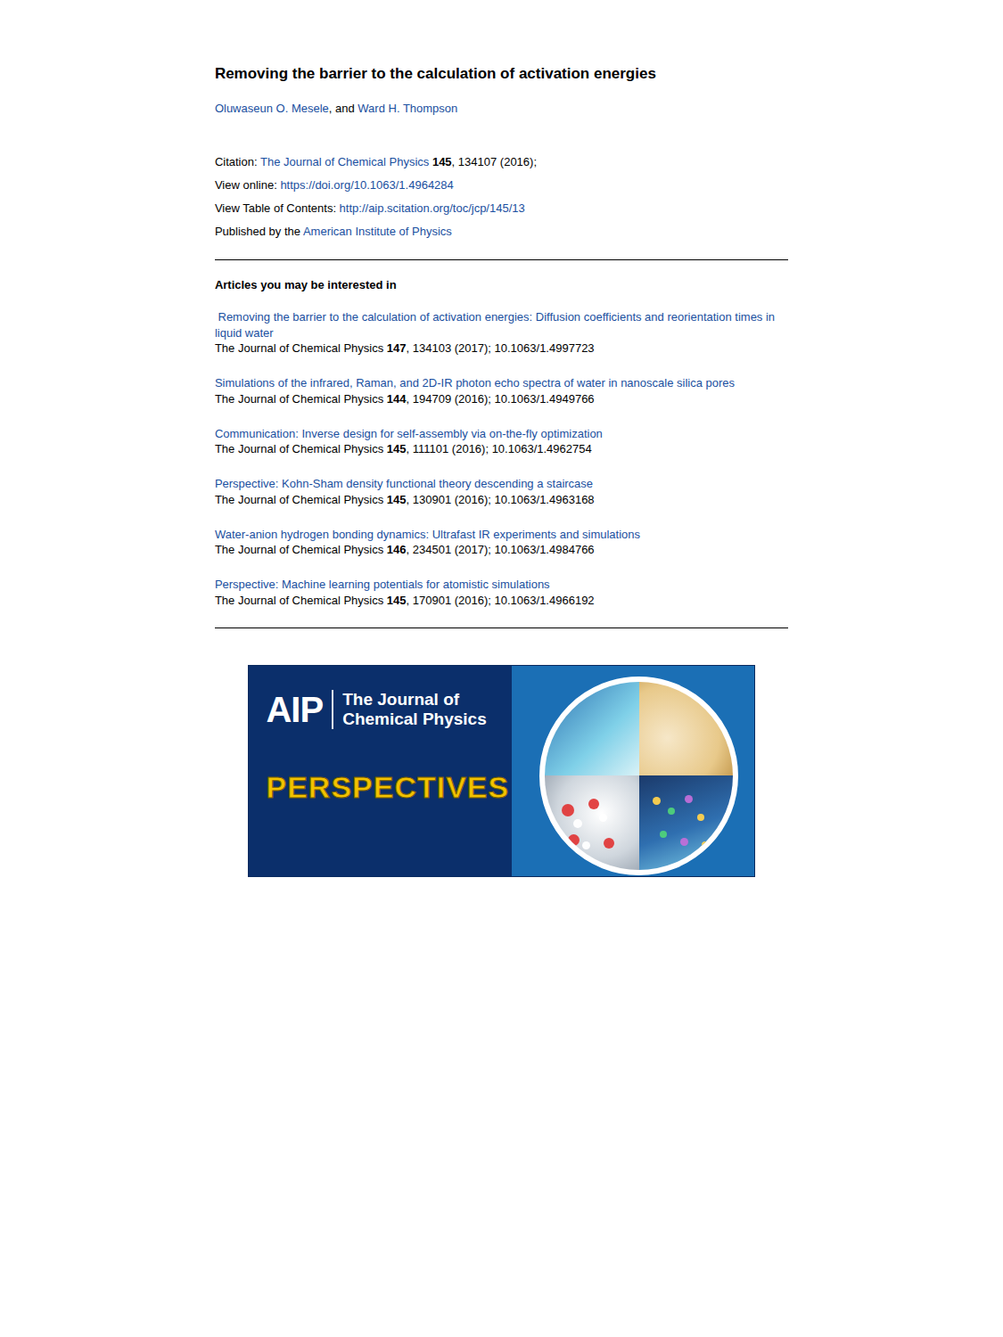Removing the barrier to the calculation of activation energies
Oluwaseun O. Mesele, and Ward H. Thompson
Citation: The Journal of Chemical Physics 145, 134107 (2016);
View online: https://doi.org/10.1063/1.4964284
View Table of Contents: http://aip.scitation.org/toc/jcp/145/13
Published by the American Institute of Physics
Articles you may be interested in
Removing the barrier to the calculation of activation energies: Diffusion coefficients and reorientation times in liquid water The Journal of Chemical Physics 147, 134103 (2017); 10.1063/1.4997723
Simulations of the infrared, Raman, and 2D-IR photon echo spectra of water in nanoscale silica pores The Journal of Chemical Physics 144, 194709 (2016); 10.1063/1.4949766
Communication: Inverse design for self-assembly via on-the-fly optimization The Journal of Chemical Physics 145, 111101 (2016); 10.1063/1.4962754
Perspective: Kohn-Sham density functional theory descending a staircase The Journal of Chemical Physics 145, 130901 (2016); 10.1063/1.4963168
Water-anion hydrogen bonding dynamics: Ultrafast IR experiments and simulations The Journal of Chemical Physics 146, 234501 (2017); 10.1063/1.4984766
Perspective: Machine learning potentials for atomistic simulations The Journal of Chemical Physics 145, 170901 (2016); 10.1063/1.4966192
AIP The Journal of
Chemical Physics
PERSPECTIVES